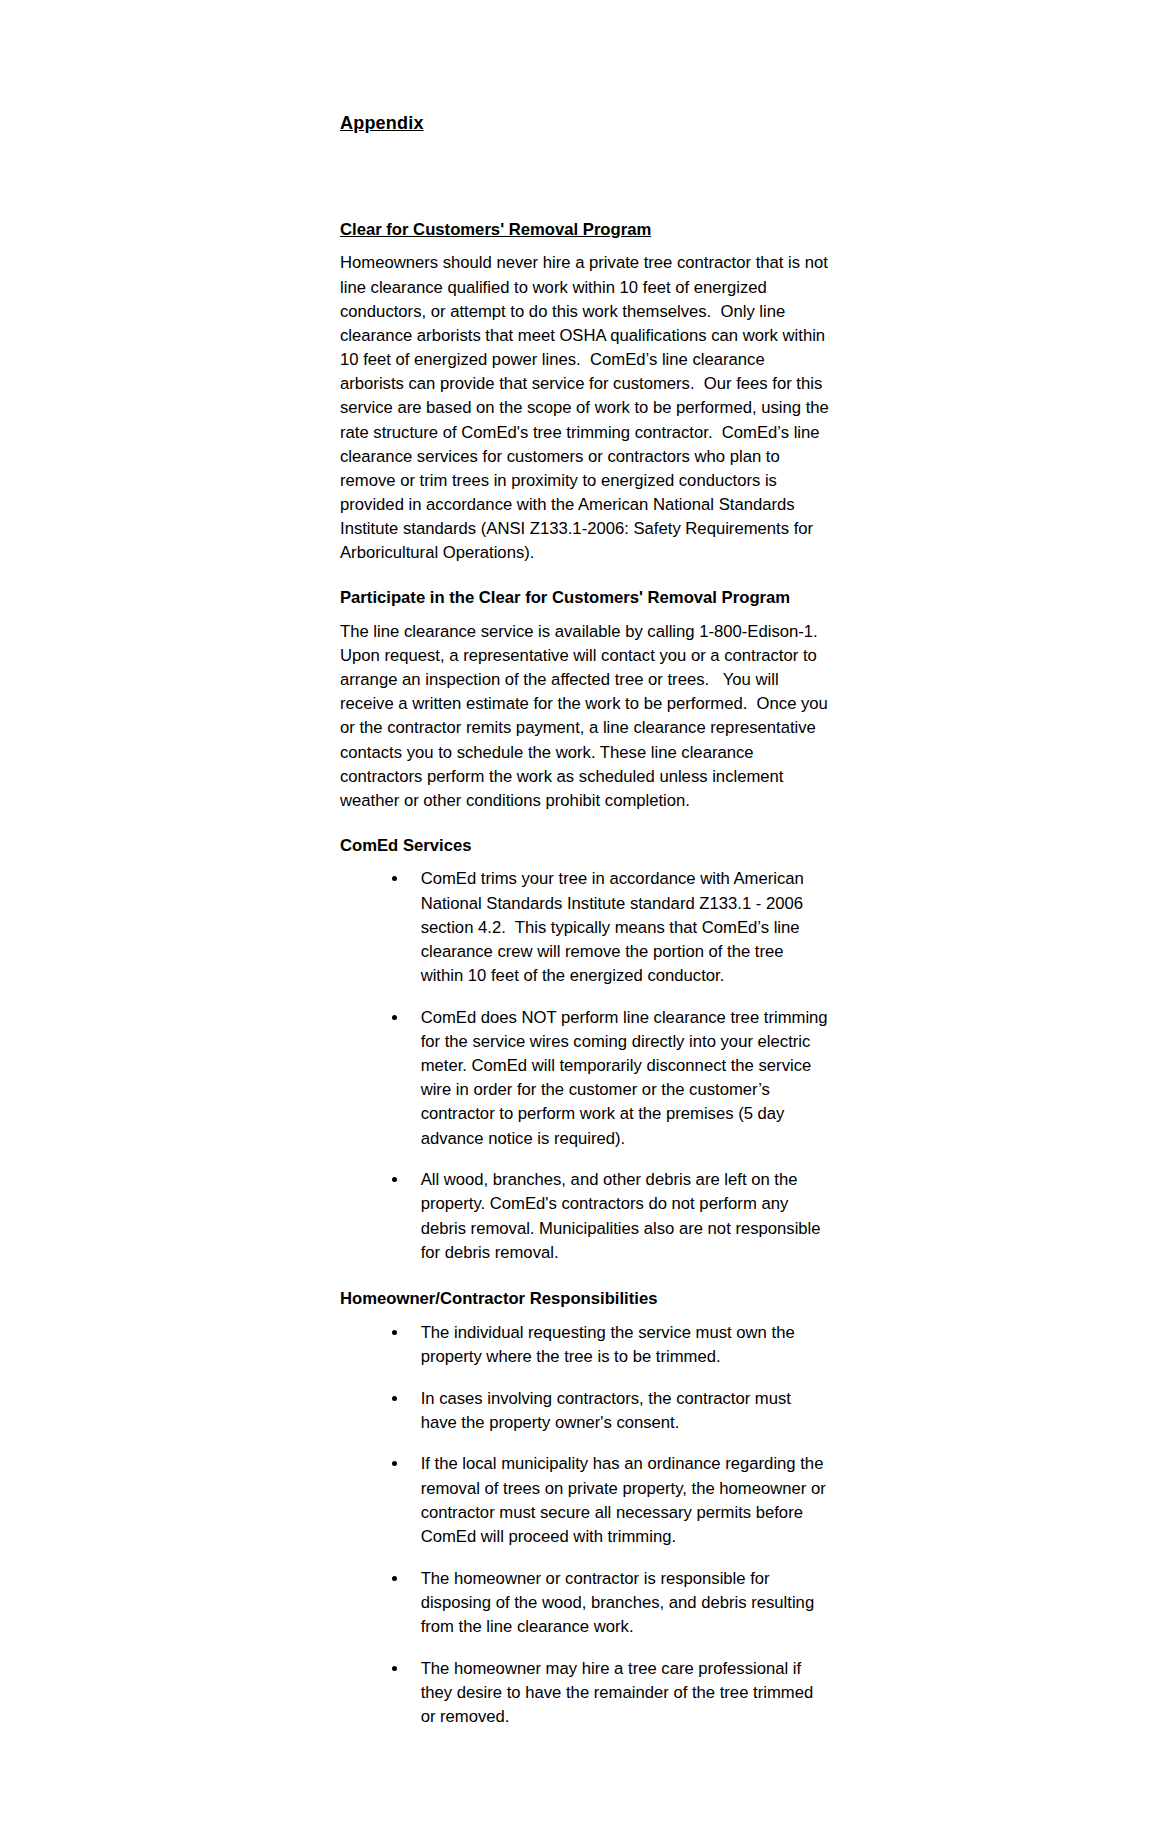Appendix
Clear for Customers' Removal Program
Homeowners should never hire a private tree contractor that is not line clearance qualified to work within 10 feet of energized conductors, or attempt to do this work themselves. Only line clearance arborists that meet OSHA qualifications can work within 10 feet of energized power lines. ComEd’s line clearance arborists can provide that service for customers. Our fees for this service are based on the scope of work to be performed, using the rate structure of ComEd's tree trimming contractor. ComEd’s line clearance services for customers or contractors who plan to remove or trim trees in proximity to energized conductors is provided in accordance with the American National Standards Institute standards (ANSI Z133.1-2006: Safety Requirements for Arboricultural Operations).
Participate in the Clear for Customers' Removal Program
The line clearance service is available by calling 1-800-Edison-1. Upon request, a representative will contact you or a contractor to arrange an inspection of the affected tree or trees. You will receive a written estimate for the work to be performed. Once you or the contractor remits payment, a line clearance representative contacts you to schedule the work. These line clearance contractors perform the work as scheduled unless inclement weather or other conditions prohibit completion.
ComEd Services
ComEd trims your tree in accordance with American National Standards Institute standard Z133.1 - 2006 section 4.2. This typically means that ComEd’s line clearance crew will remove the portion of the tree within 10 feet of the energized conductor.
ComEd does NOT perform line clearance tree trimming for the service wires coming directly into your electric meter. ComEd will temporarily disconnect the service wire in order for the customer or the customer’s contractor to perform work at the premises (5 day advance notice is required).
All wood, branches, and other debris are left on the property. ComEd's contractors do not perform any debris removal. Municipalities also are not responsible for debris removal.
Homeowner/Contractor Responsibilities
The individual requesting the service must own the property where the tree is to be trimmed.
In cases involving contractors, the contractor must have the property owner's consent.
If the local municipality has an ordinance regarding the removal of trees on private property, the homeowner or contractor must secure all necessary permits before ComEd will proceed with trimming.
The homeowner or contractor is responsible for disposing of the wood, branches, and debris resulting from the line clearance work.
The homeowner may hire a tree care professional if they desire to have the remainder of the tree trimmed or removed.